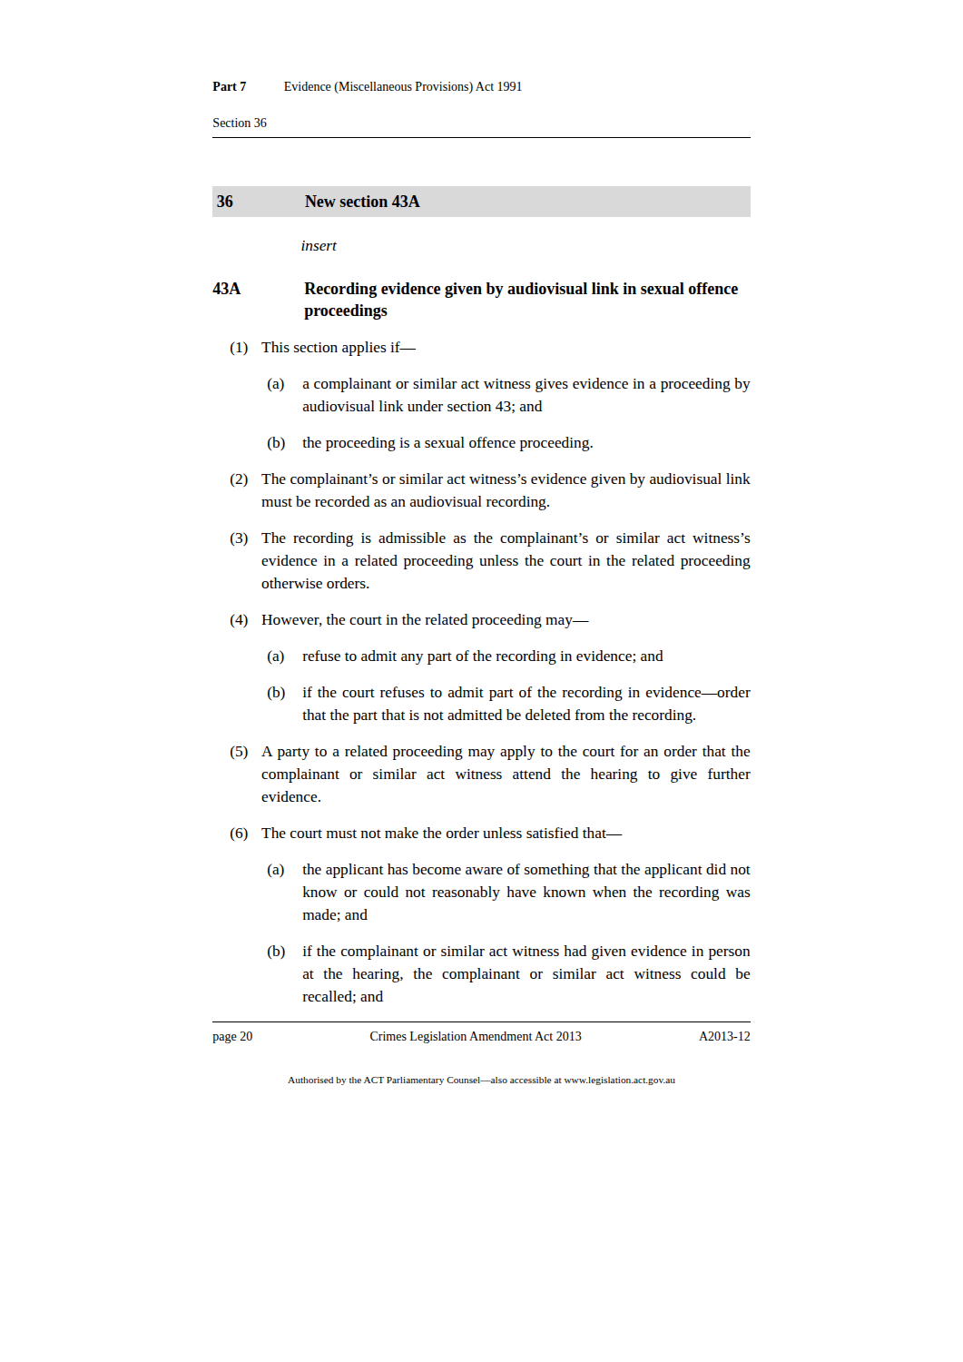Part 7 Evidence (Miscellaneous Provisions) Act 1991
Section 36
36 New section 43A
insert
43A Recording evidence given by audiovisual link in sexual offence proceedings
(1)
This section applies if—
(a) a complainant or similar act witness gives evidence in a proceeding by audiovisual link under section 43; and
(b) the proceeding is a sexual offence proceeding.
(2)
The complainant’s or similar act witness’s evidence given by audiovisual link must be recorded as an audiovisual recording.
(3)
The recording is admissible as the complainant’s or similar act witness’s evidence in a related proceeding unless the court in the related proceeding otherwise orders.
(4)
However, the court in the related proceeding may—
(a) refuse to admit any part of the recording in evidence; and
(b) if the court refuses to admit part of the recording in evidence—order that the part that is not admitted be deleted from the recording.
(5)
A party to a related proceeding may apply to the court for an order that the complainant or similar act witness attend the hearing to give further evidence.
(6)
The court must not make the order unless satisfied that—
(a) the applicant has become aware of something that the applicant did not know or could not reasonably have known when the recording was made; and
(b) if the complainant or similar act witness had given evidence in person at the hearing, the complainant or similar act witness could be recalled; and
page 20 Crimes Legislation Amendment Act 2013 A2013-12
Authorised by the ACT Parliamentary Counsel—also accessible at www.legislation.act.gov.au